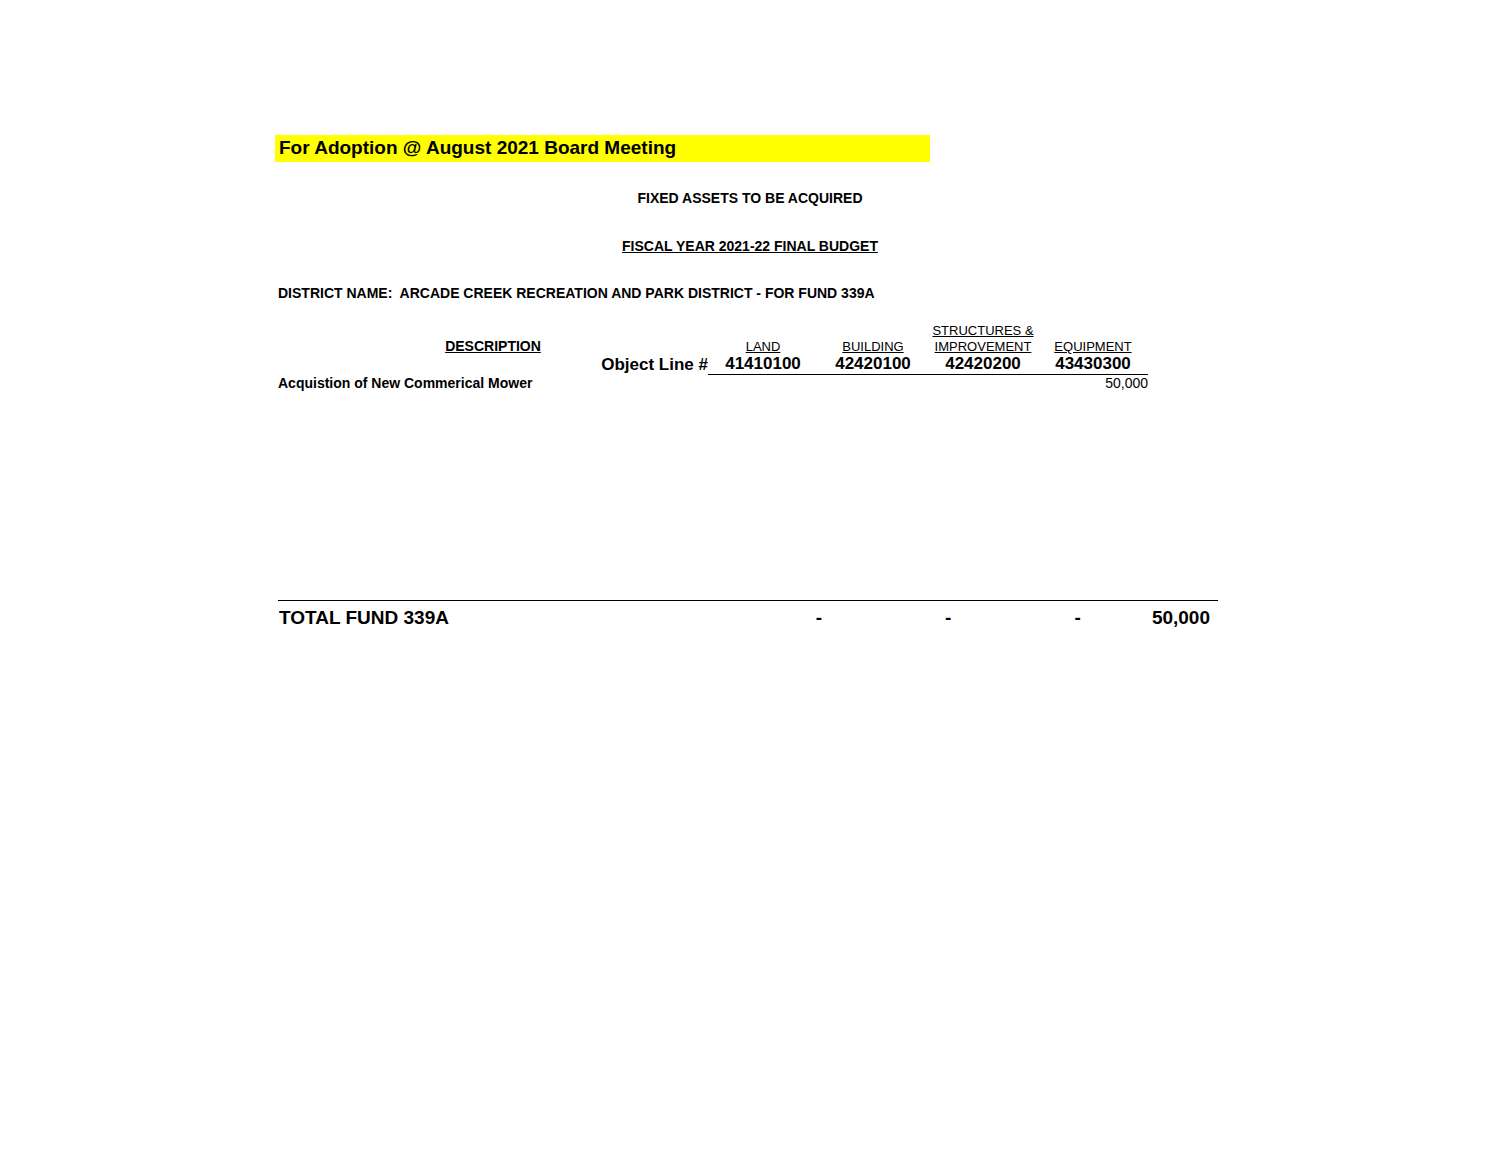For Adoption @ August 2021 Board Meeting
FIXED ASSETS TO BE ACQUIRED
FISCAL YEAR 2021-22 FINAL BUDGET
DISTRICT NAME: ARCADE CREEK RECREATION AND PARK DISTRICT - FOR FUND 339A
| | | | STRUCTURES & | |
| DESCRIPTION | LAND | BUILDING | IMPROVEMENT | EQUIPMENT |
| Object Line # | 41410100 | 42420100 | 42420200 | 43430300 |
| Acquistion of New Commerical Mower | | | | 50,000 |
| TOTAL FUND 339A | - | - | - | 50,000 |